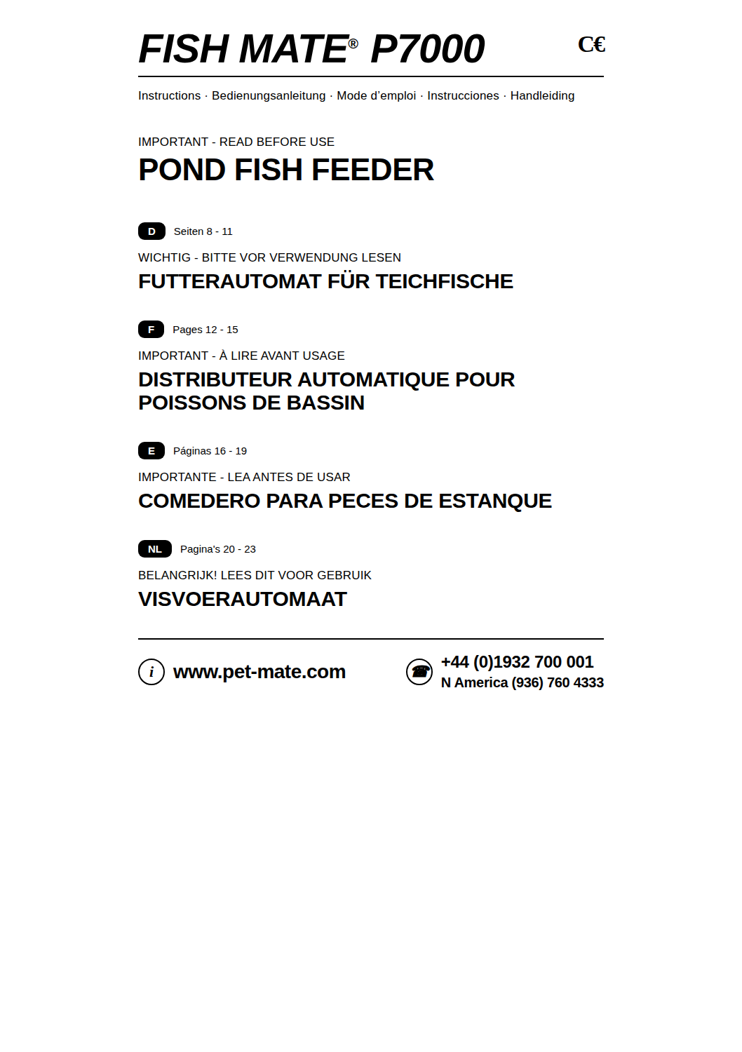FISH MATE®P7000
C€
Instructions · Bedienungsanleitung · Mode d’emploi · Instrucciones · Handleiding
IMPORTANT - READ BEFORE USE
POND FISH FEEDER
DSeiten 8 - 11
WICHTIG - BITTE VOR VERWENDUNG LESEN
FUTTERAUTOMAT FÜR TEICHFISCHE
FPages 12 - 15
IMPORTANT - À LIRE AVANT USAGE
DISTRIBUTEUR AUTOMATIQUE POUR POISSONS DE BASSIN
EPáginas 16 - 19
IMPORTANTE - LEA ANTES DE USAR
COMEDERO PARA PECES DE ESTANQUE
NL Pagina's 20 - 23
BELANGRIJK! LEES DIT VOOR GEBRUIK
VISVOERAUTOMAAT
i www.pet-mate.com
☎ +44 (0)1932 700 001
N America (936) 760 4333